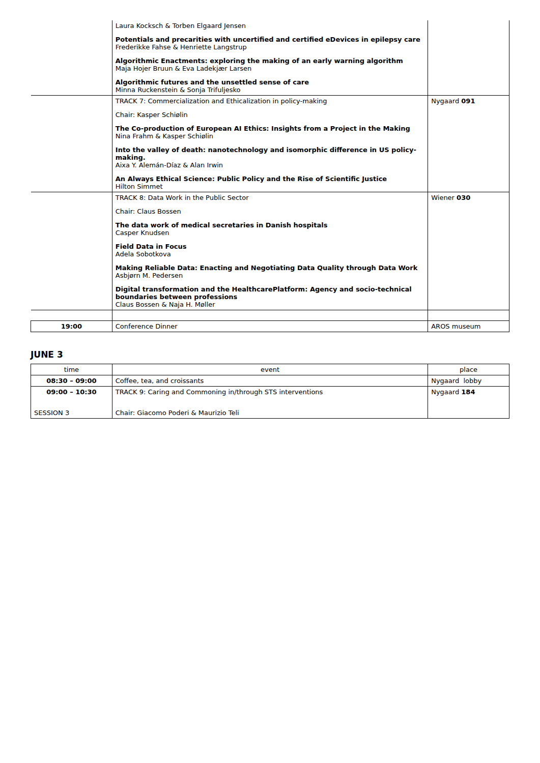| | Laura Kocksch & Torben Elgaard Jensen Potentials and precarities with uncertified and certified eDevices in epilepsy care Frederikke Fahse & Henriette Langstrup Algorithmic Enactments: exploring the making of an early warning algorithm Maja Hojer Bruun & Eva Ladekjær Larsen Algorithmic futures and the unsettled sense of care Minna Ruckenstein & Sonja Trifuljesko | |
| | TRACK 7: Commercialization and Ethicalization in policy-making Chair: Kasper Schiølin The Co-production of European AI Ethics: Insights from a Project in the Making Nina Frahm & Kasper Schiølin Into the valley of death: nanotechnology and isomorphic difference in US policy-making. Aixa Y. Alemán-Díaz & Alan Irwin An Always Ethical Science: Public Policy and the Rise of Scientific Justice Hilton Simmet | Nygaard 091 |
| | TRACK 8: Data Work in the Public Sector Chair: Claus Bossen The data work of medical secretaries in Danish hospitals Casper Knudsen Field Data in Focus Adela Sobotkova Making Reliable Data: Enacting and Negotiating Data Quality through Data Work Asbjørn M. Pedersen Digital transformation and the HealthcarePlatform: Agency and socio-technical boundaries between professions Claus Bossen & Naja H. Møller | Wiener 030 |
| 19:00 | Conference Dinner | AROS museum |
JUNE 3
| time | event | place |
| 08:30 – 09:00 | Coffee, tea, and croissants | Nygaard lobby |
| 09:00 – 10:30 SESSION 3 | TRACK 9: Caring and Commoning in/through STS interventions Chair: Giacomo Poderi & Maurizio Teli | Nygaard 184 |